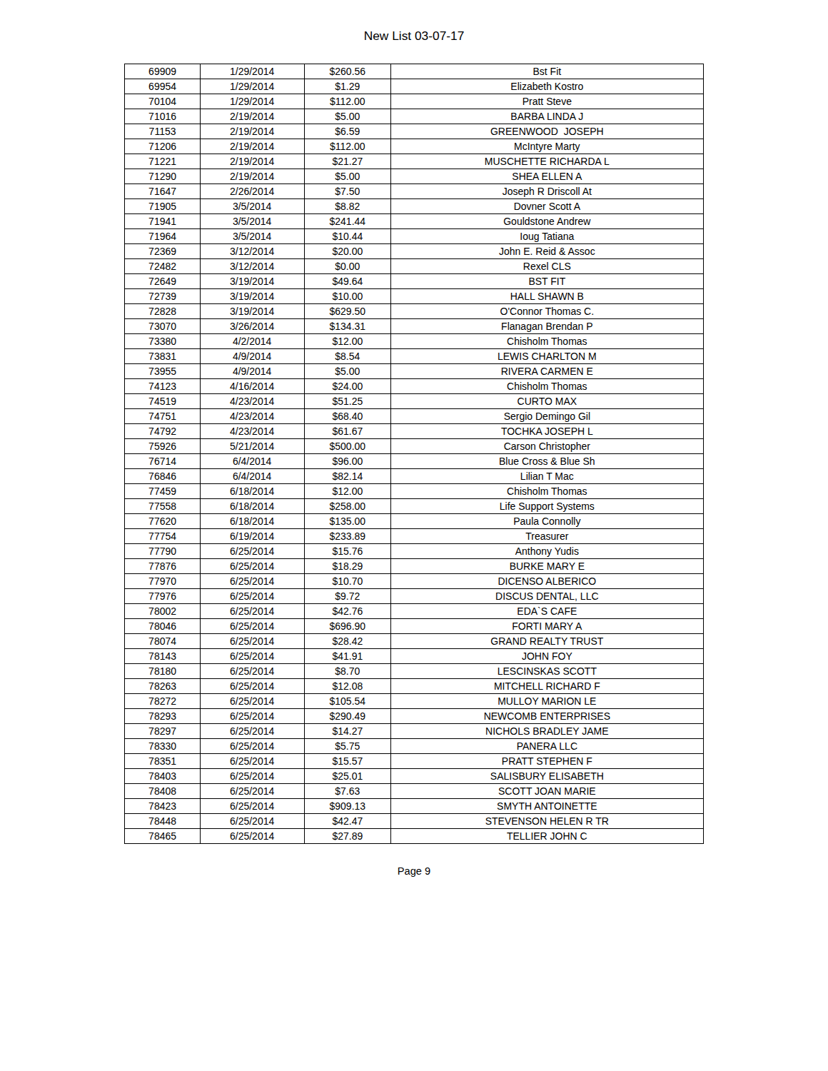New List 03-07-17
| 69909 | 1/29/2014 | $260.56 | Bst Fit |
| 69954 | 1/29/2014 | $1.29 | Elizabeth Kostro |
| 70104 | 1/29/2014 | $112.00 | Pratt Steve |
| 71016 | 2/19/2014 | $5.00 | BARBA LINDA J |
| 71153 | 2/19/2014 | $6.59 | GREENWOOD JOSEPH |
| 71206 | 2/19/2014 | $112.00 | McIntyre Marty |
| 71221 | 2/19/2014 | $21.27 | MUSCHETTE RICHARDA L |
| 71290 | 2/19/2014 | $5.00 | SHEA ELLEN A |
| 71647 | 2/26/2014 | $7.50 | Joseph R Driscoll At |
| 71905 | 3/5/2014 | $8.82 | Dovner Scott A |
| 71941 | 3/5/2014 | $241.44 | Gouldstone Andrew |
| 71964 | 3/5/2014 | $10.44 | Ioug Tatiana |
| 72369 | 3/12/2014 | $20.00 | John E. Reid & Assoc |
| 72482 | 3/12/2014 | $0.00 | Rexel CLS |
| 72649 | 3/19/2014 | $49.64 | BST FIT |
| 72739 | 3/19/2014 | $10.00 | HALL SHAWN B |
| 72828 | 3/19/2014 | $629.50 | O'Connor Thomas C. |
| 73070 | 3/26/2014 | $134.31 | Flanagan Brendan P |
| 73380 | 4/2/2014 | $12.00 | Chisholm Thomas |
| 73831 | 4/9/2014 | $8.54 | LEWIS CHARLTON M |
| 73955 | 4/9/2014 | $5.00 | RIVERA CARMEN E |
| 74123 | 4/16/2014 | $24.00 | Chisholm Thomas |
| 74519 | 4/23/2014 | $51.25 | CURTO MAX |
| 74751 | 4/23/2014 | $68.40 | Sergio Demingo Gil |
| 74792 | 4/23/2014 | $61.67 | TOCHKA JOSEPH L |
| 75926 | 5/21/2014 | $500.00 | Carson Christopher |
| 76714 | 6/4/2014 | $96.00 | Blue Cross & Blue Sh |
| 76846 | 6/4/2014 | $82.14 | Lilian T Mac |
| 77459 | 6/18/2014 | $12.00 | Chisholm Thomas |
| 77558 | 6/18/2014 | $258.00 | Life Support Systems |
| 77620 | 6/18/2014 | $135.00 | Paula Connolly |
| 77754 | 6/19/2014 | $233.89 | Treasurer |
| 77790 | 6/25/2014 | $15.76 | Anthony Yudis |
| 77876 | 6/25/2014 | $18.29 | BURKE MARY E |
| 77970 | 6/25/2014 | $10.70 | DICENSO ALBERICO |
| 77976 | 6/25/2014 | $9.72 | DISCUS DENTAL, LLC |
| 78002 | 6/25/2014 | $42.76 | EDA`S CAFE |
| 78046 | 6/25/2014 | $696.90 | FORTI MARY A |
| 78074 | 6/25/2014 | $28.42 | GRAND REALTY TRUST |
| 78143 | 6/25/2014 | $41.91 | JOHN FOY |
| 78180 | 6/25/2014 | $8.70 | LESCINSKAS SCOTT |
| 78263 | 6/25/2014 | $12.08 | MITCHELL RICHARD F |
| 78272 | 6/25/2014 | $105.54 | MULLOY MARION LE |
| 78293 | 6/25/2014 | $290.49 | NEWCOMB ENTERPRISES |
| 78297 | 6/25/2014 | $14.27 | NICHOLS BRADLEY JAME |
| 78330 | 6/25/2014 | $5.75 | PANERA LLC |
| 78351 | 6/25/2014 | $15.57 | PRATT STEPHEN F |
| 78403 | 6/25/2014 | $25.01 | SALISBURY ELISABETH |
| 78408 | 6/25/2014 | $7.63 | SCOTT JOAN MARIE |
| 78423 | 6/25/2014 | $909.13 | SMYTH ANTOINETTE |
| 78448 | 6/25/2014 | $42.47 | STEVENSON HELEN R TR |
| 78465 | 6/25/2014 | $27.89 | TELLIER JOHN C |
Page 9